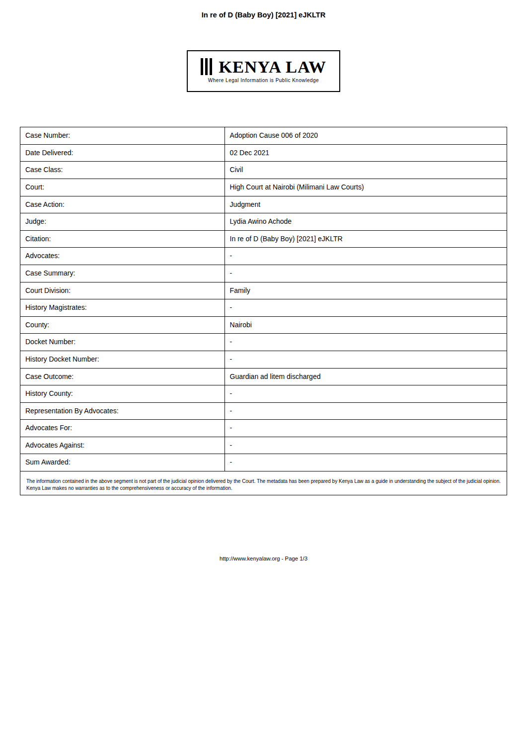In re of D (Baby Boy) [2021] eJKLTR
KENYA LAW
Where Legal Information is Public Knowledge
| Case Number: | Adoption Cause 006 of 2020 |
| Date Delivered: | 02 Dec 2021 |
| Case Class: | Civil |
| Court: | High Court at Nairobi (Milimani Law Courts) |
| Case Action: | Judgment |
| Judge: | Lydia Awino Achode |
| Citation: | In re of D (Baby Boy) [2021] eJKLTR |
| Advocates: | - |
| Case Summary: | - |
| Court Division: | Family |
| History Magistrates: | - |
| County: | Nairobi |
| Docket Number: | - |
| History Docket Number: | - |
| Case Outcome: | Guardian ad litem discharged |
| History County: | - |
| Representation By Advocates: | - |
| Advocates For: | - |
| Advocates Against: | - |
| Sum Awarded: | - |
| The information contained in the above segment is not part of the judicial opinion delivered by the Court. The metadata has been prepared by Kenya Law as a guide in understanding the subject of the judicial opinion. Kenya Law makes no warranties as to the comprehensiveness or accuracy of the information. |
http://www.kenyalaw.org - Page 1/3